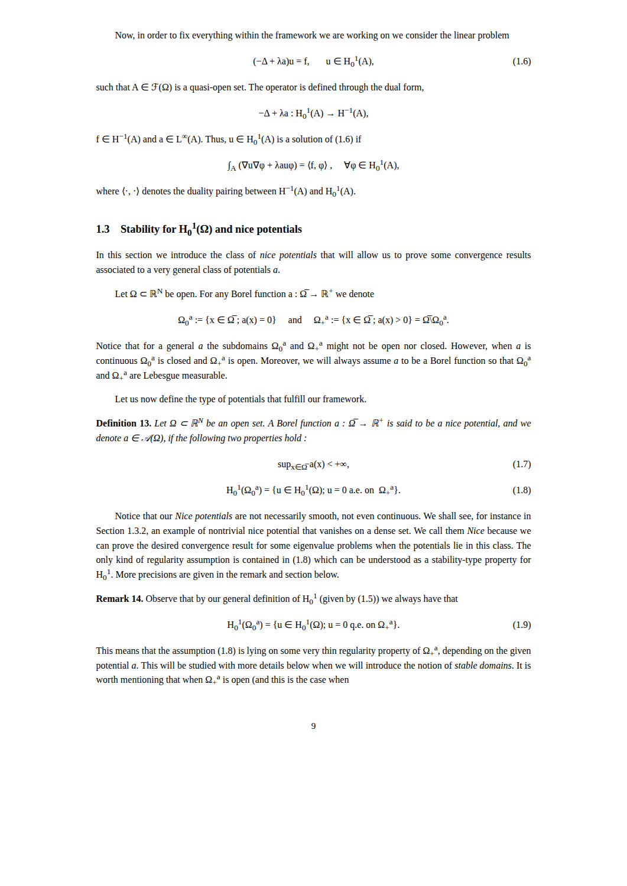Now, in order to fix everything within the framework we are working on we consider the linear problem
(−Δ + λa)u = f, u ∈ H01(A), (1.6)
such that A ∈ ℱ(Ω) is a quasi-open set. The operator is defined through the dual form,
−Δ + λa : H01(A) → H−1(A),
f ∈ H−1(A) and a ∈ L∞(A). Thus, u ∈ H01(A) is a solution of (1.6) if
∫A (∇u∇φ + λauφ) = ⟨f, φ⟩ , ∀φ ∈ H01(A),
where ⟨·, ·⟩ denotes the duality pairing between H−1(A) and H01(A).
1.3 Stability for H01(Ω) and nice potentials
In this section we introduce the class of nice potentials that will allow us to prove some convergence results associated to a very general class of potentials a.
Let Ω ⊂ ℝN be open. For any Borel function a : Ω̅ → ℝ+ we denote
Ω0a := {x ∈ Ω̅ ; a(x) = 0} and Ω+a := {x ∈ Ω̅ ; a(x) > 0} = Ω̅\Ω0a.
Notice that for a general a the subdomains Ω0a and Ω+a might not be open nor closed. However, when a is continuous Ω0a is closed and Ω+a is open. Moreover, we will always assume a to be a Borel function so that Ω0a and Ω+a are Lebesgue measurable.
Let us now define the type of potentials that fulfill our framework.
Definition 13. Let Ω ⊂ ℝN be an open set. A Borel function a : Ω̅ → ℝ+ is said to be a nice potential, and we denote a ∈ 𝒜(Ω), if the following two properties hold :
supx∈Ω̅ a(x) < +∞, (1.7)
H01(Ω0a) = {u ∈ H01(Ω); u = 0 a.e. on Ω+a}. (1.8)
Notice that our Nice potentials are not necessarily smooth, not even continuous. We shall see, for instance in Section 1.3.2, an example of nontrivial nice potential that vanishes on a dense set. We call them Nice because we can prove the desired convergence result for some eigenvalue problems when the potentials lie in this class. The only kind of regularity assumption is contained in (1.8) which can be understood as a stability-type property for H01. More precisions are given in the remark and section below.
Remark 14. Observe that by our general definition of H01 (given by (1.5)) we always have that
H01(Ω0a) = {u ∈ H01(Ω); u = 0 q.e. on Ω+a}. (1.9)
This means that the assumption (1.8) is lying on some very thin regularity property of Ω+a, depending on the given potential a. This will be studied with more details below when we will introduce the notion of stable domains. It is worth mentioning that when Ω+a is open (and this is the case when
9